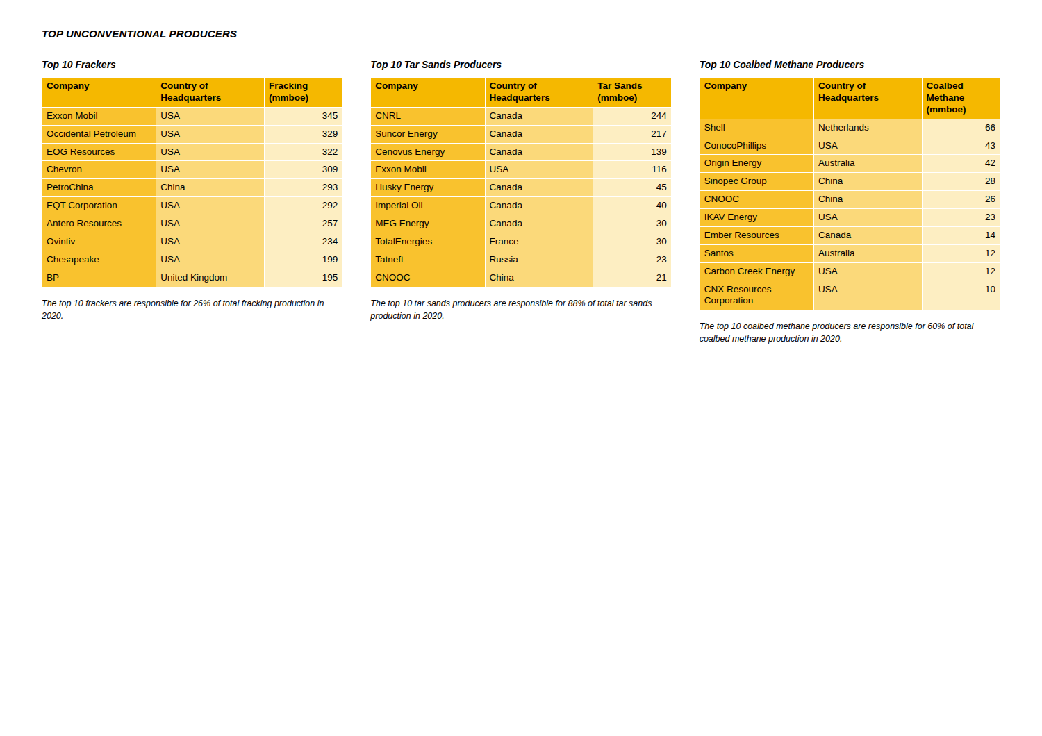TOP UNCONVENTIONAL PRODUCERS
Top 10 Frackers
| Company | Country of Headquarters | Fracking (mmboe) |
| --- | --- | --- |
| Exxon Mobil | USA | 345 |
| Occidental Petroleum | USA | 329 |
| EOG Resources | USA | 322 |
| Chevron | USA | 309 |
| PetroChina | China | 293 |
| EQT Corporation | USA | 292 |
| Antero Resources | USA | 257 |
| Ovintiv | USA | 234 |
| Chesapeake | USA | 199 |
| BP | United Kingdom | 195 |
The top 10 frackers are responsible for 26% of total fracking production in 2020.
Top 10 Tar Sands Producers
| Company | Country of Headquarters | Tar Sands (mmboe) |
| --- | --- | --- |
| CNRL | Canada | 244 |
| Suncor Energy | Canada | 217 |
| Cenovus Energy | Canada | 139 |
| Exxon Mobil | USA | 116 |
| Husky Energy | Canada | 45 |
| Imperial Oil | Canada | 40 |
| MEG Energy | Canada | 30 |
| TotalEnergies | France | 30 |
| Tatneft | Russia | 23 |
| CNOOC | China | 21 |
The top 10 tar sands producers are responsible for 88% of total tar sands production in 2020.
Top 10 Coalbed Methane Producers
| Company | Country of Headquarters | Coalbed Methane (mmboe) |
| --- | --- | --- |
| Shell | Netherlands | 66 |
| ConocoPhillips | USA | 43 |
| Origin Energy | Australia | 42 |
| Sinopec Group | China | 28 |
| CNOOC | China | 26 |
| IKAV Energy | USA | 23 |
| Ember Resources | Canada | 14 |
| Santos | Australia | 12 |
| Carbon Creek Energy | USA | 12 |
| CNX Resources Corporation | USA | 10 |
The top 10 coalbed methane producers are responsible for 60% of total coalbed methane production in 2020.